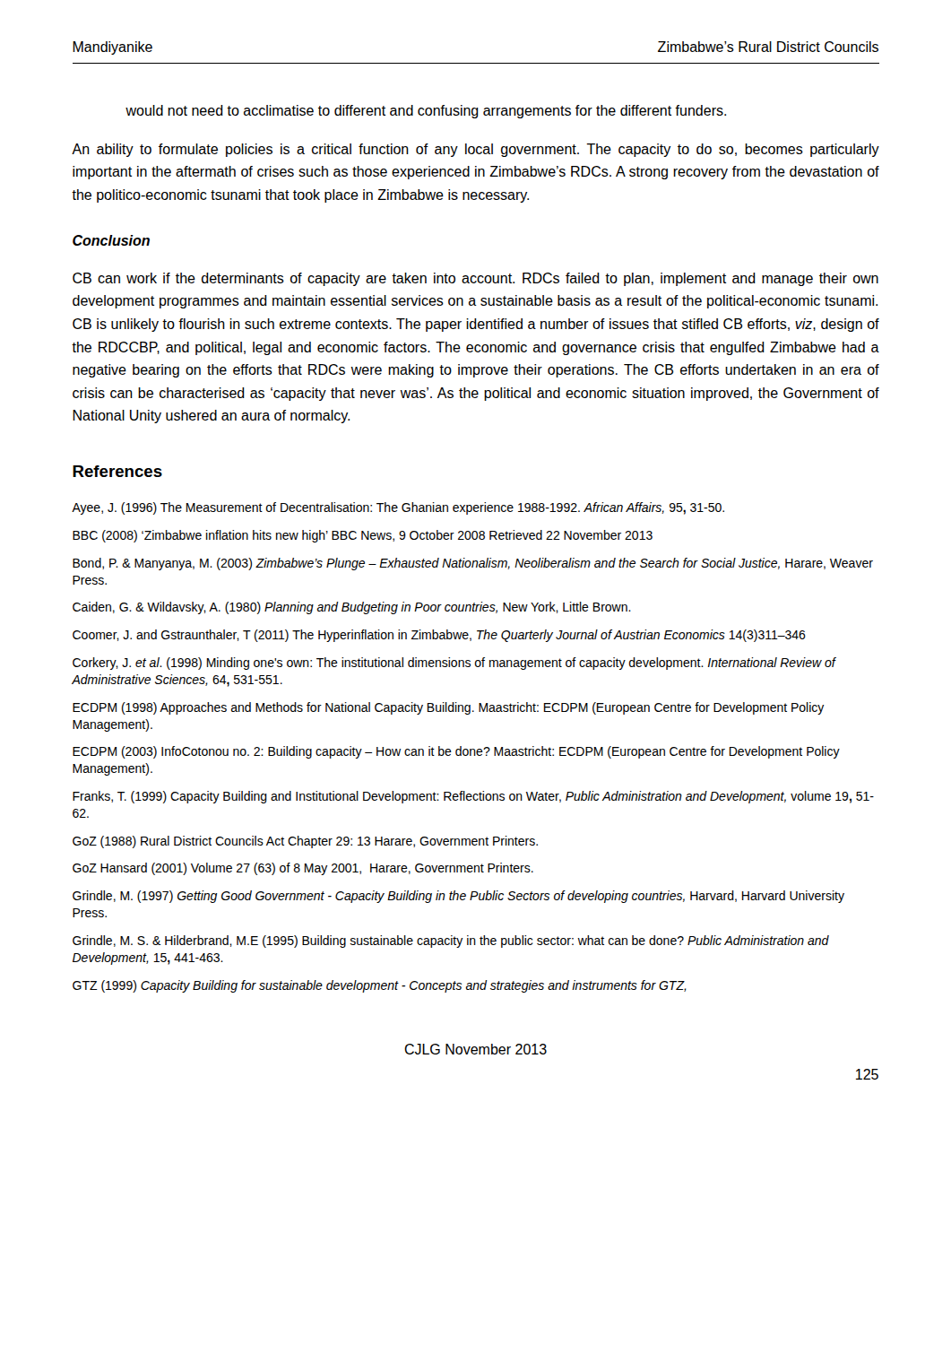Mandiyanike Zimbabwe’s Rural District Councils
would not need to acclimatise to different and confusing arrangements for the different funders.
An ability to formulate policies is a critical function of any local government. The capacity to do so, becomes particularly important in the aftermath of crises such as those experienced in Zimbabwe’s RDCs. A strong recovery from the devastation of the politico-economic tsunami that took place in Zimbabwe is necessary.
Conclusion
CB can work if the determinants of capacity are taken into account. RDCs failed to plan, implement and manage their own development programmes and maintain essential services on a sustainable basis as a result of the political-economic tsunami. CB is unlikely to flourish in such extreme contexts. The paper identified a number of issues that stifled CB efforts, viz, design of the RDCCBP, and political, legal and economic factors. The economic and governance crisis that engulfed Zimbabwe had a negative bearing on the efforts that RDCs were making to improve their operations. The CB efforts undertaken in an era of crisis can be characterised as ‘capacity that never was’. As the political and economic situation improved, the Government of National Unity ushered an aura of normalcy.
References
Ayee, J. (1996) The Measurement of Decentralisation: The Ghanian experience 1988-1992. African Affairs, 95, 31-50.
BBC (2008) ‘Zimbabwe inflation hits new high’ BBC News, 9 October 2008 Retrieved 22 November 2013
Bond, P. & Manyanya, M. (2003) Zimbabwe’s Plunge – Exhausted Nationalism, Neoliberalism and the Search for Social Justice, Harare, Weaver Press.
Caiden, G. & Wildavsky, A. (1980) Planning and Budgeting in Poor countries, New York, Little Brown.
Coomer, J. and Gstraunthaler, T (2011) The Hyperinflation in Zimbabwe, The Quarterly Journal of Austrian Economics 14(3)311–346
Corkery, J. et al. (1998) Minding one's own: The institutional dimensions of management of capacity development. International Review of Administrative Sciences, 64, 531-551.
ECDPM (1998) Approaches and Methods for National Capacity Building. Maastricht: ECDPM (European Centre for Development Policy Management).
ECDPM (2003) InfoCotonou no. 2: Building capacity – How can it be done? Maastricht: ECDPM (European Centre for Development Policy Management).
Franks, T. (1999) Capacity Building and Institutional Development: Reflections on Water, Public Administration and Development, volume 19, 51-62.
GoZ (1988) Rural District Councils Act Chapter 29: 13 Harare, Government Printers.
GoZ Hansard (2001) Volume 27 (63) of 8 May 2001, Harare, Government Printers.
Grindle, M. (1997) Getting Good Government - Capacity Building in the Public Sectors of developing countries, Harvard, Harvard University Press.
Grindle, M. S. & Hilderbrand, M.E (1995) Building sustainable capacity in the public sector: what can be done? Public Administration and Development, 15, 441-463.
GTZ (1999) Capacity Building for sustainable development - Concepts and strategies and instruments for GTZ,
CJLG November 2013
125